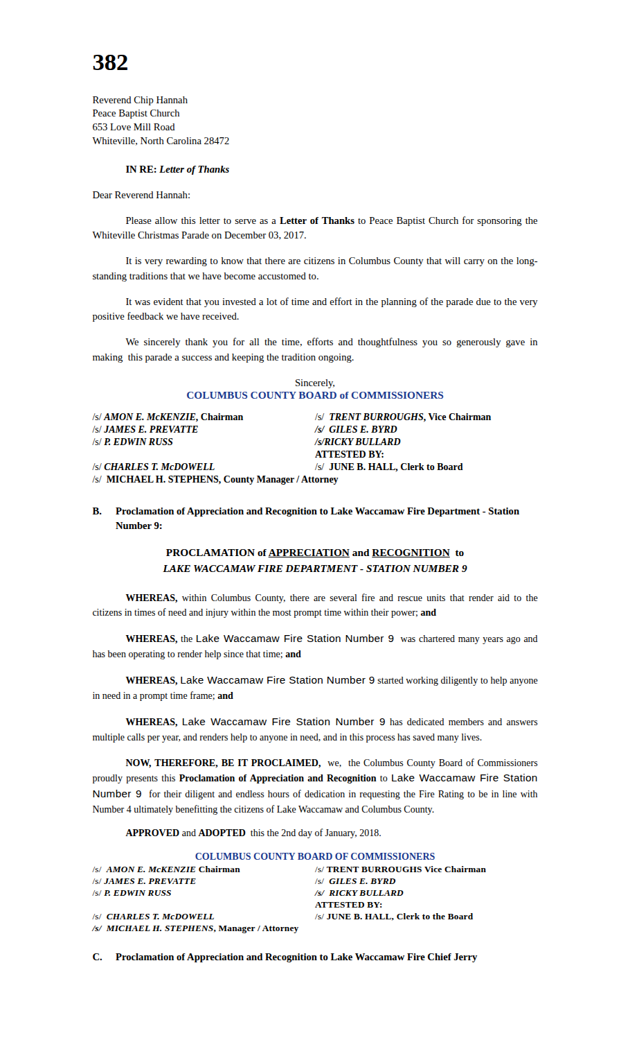382
Reverend Chip Hannah
Peace Baptist Church
653 Love Mill Road
Whiteville, North Carolina 28472
IN RE: Letter of Thanks
Dear Reverend Hannah:
Please allow this letter to serve as a Letter of Thanks to Peace Baptist Church for sponsoring the Whiteville Christmas Parade on December 03, 2017.
It is very rewarding to know that there are citizens in Columbus County that will carry on the long-standing traditions that we have become accustomed to.
It was evident that you invested a lot of time and effort in the planning of the parade due to the very positive feedback we have received.
We sincerely thank you for all the time, efforts and thoughtfulness you so generously gave in making this parade a success and keeping the tradition ongoing.
Sincerely,
COLUMBUS COUNTY BOARD of COMMISSIONERS
| /s/ AMON E. McKENZIE , Chairman | /s/ TRENT BURROUGHS , Vice Chairman |
| /s/ JAMES E. PREVATTE | /s/ GILES E. BYRD |
| /s/ P. EDWIN RUSS | /s/RICKY BULLARD |
| | ATTESTED BY: |
| /s/ CHARLES T. McDOWELL | /s/ JUNE B. HALL, Clerk to Board |
| /s/ MICHAEL H. STEPHENS, County Manager / Attorney |
B. Proclamation of Appreciation and Recognition to Lake Waccamaw Fire Department - Station Number 9:
PROCLAMATION of APPRECIATION and RECOGNITION to
LAKE WACCAMAW FIRE DEPARTMENT - STATION NUMBER 9
WHEREAS, within Columbus County, there are several fire and rescue units that render aid to the citizens in times of need and injury within the most prompt time within their power; and
WHEREAS, the Lake Waccamaw Fire Station Number 9 was chartered many years ago and has been operating to render help since that time; and
WHEREAS, Lake Waccamaw Fire Station Number 9 started working diligently to help anyone in need in a prompt time frame; and
WHEREAS, Lake Waccamaw Fire Station Number 9 has dedicated members and answers multiple calls per year, and renders help to anyone in need, and in this process has saved many lives.
NOW, THEREFORE, BE IT PROCLAIMED, we, the Columbus County Board of Commissioners proudly presents this Proclamation of Appreciation and Recognition to Lake Waccamaw Fire Station Number 9 for their diligent and endless hours of dedication in requesting the Fire Rating to be in line with Number 4 ultimately benefitting the citizens of Lake Waccamaw and Columbus County.
APPROVED and ADOPTED this the 2nd day of January, 2018.
COLUMBUS COUNTY BOARD OF COMMISSIONERS
| /s/ AMON E. McKENZIE Chairman | /s/ TRENT BURROUGHS Vice Chairman |
| /s/ JAMES E. PREVATTE | /s/ GILES E. BYRD |
| /s/ P. EDWIN RUSS | /s/ RICKY BULLARD |
| | ATTESTED BY: |
| /s/ CHARLES T. McDOWELL | /s/ JUNE B. HALL, Clerk to the Board |
| /s/ MICHAEL H. STEPHENS , Manager / Attorney |
C. Proclamation of Appreciation and Recognition to Lake Waccamaw Fire Chief Jerry